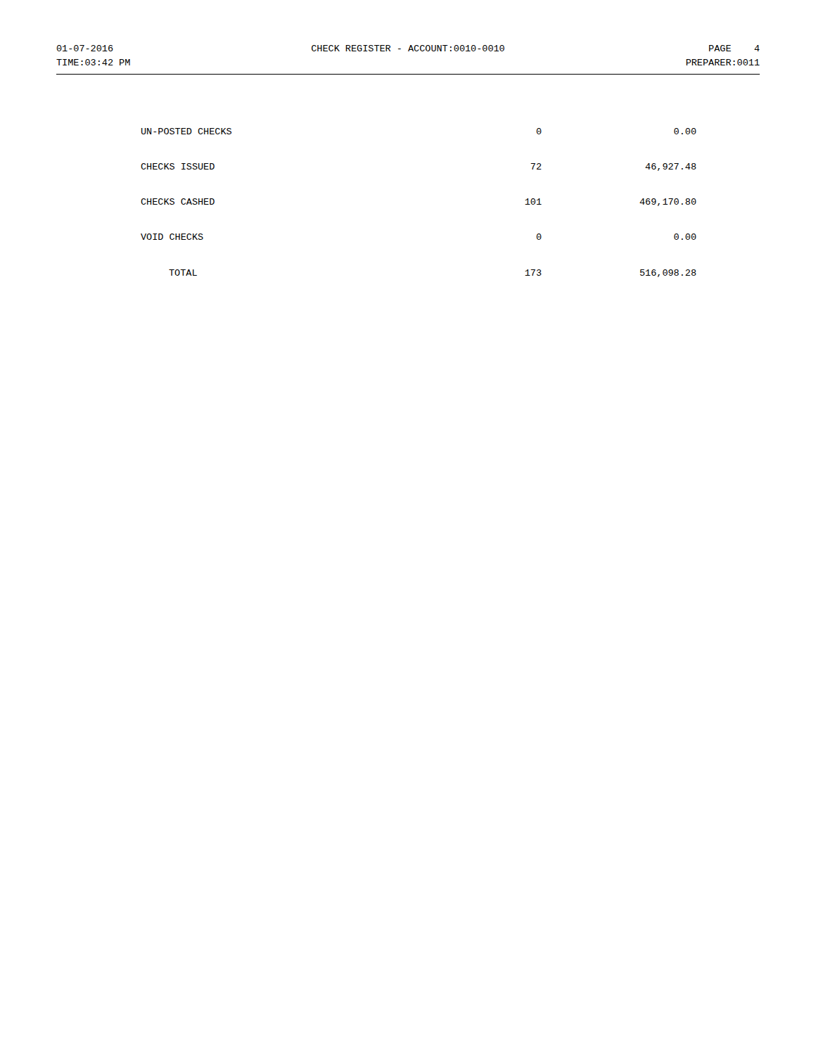01-07-2016 TIME:03:42 PM
CHECK REGISTER - ACCOUNT:0010-0010
PAGE 4 PREPARER:0011
| UN-POSTED CHECKS | 0 | 0.00 |
| CHECKS ISSUED | 72 | 46,927.48 |
| CHECKS CASHED | 101 | 469,170.80 |
| VOID CHECKS | 0 | 0.00 |
| TOTAL | 173 | 516,098.28 |